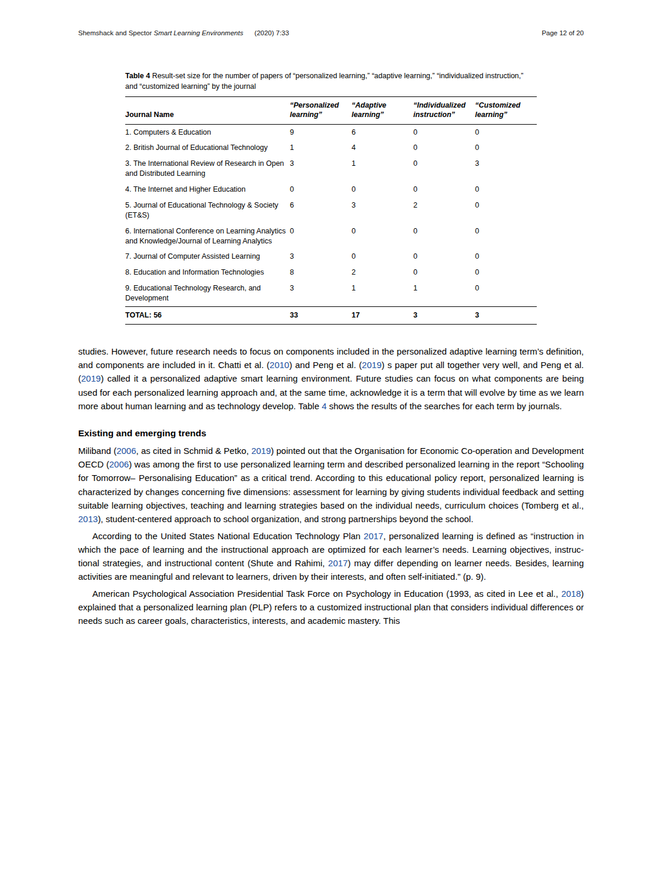Shemshack and Spector Smart Learning Environments (2020) 7:33
Page 12 of 20
Table 4 Result-set size for the number of papers of “personalized learning,” “adaptive learning,” “individualized instruction,” and “customized learning” by the journal
| Journal Name | “Personalized learning” | “Adaptive learning” | “Individualized instruction” | “Customized learning” |
| --- | --- | --- | --- | --- |
| 1. Computers & Education | 9 | 6 | 0 | 0 |
| 2. British Journal of Educational Technology | 1 | 4 | 0 | 0 |
| 3. The International Review of Research in Open and Distributed Learning | 3 | 1 | 0 | 3 |
| 4. The Internet and Higher Education | 0 | 0 | 0 | 0 |
| 5. Journal of Educational Technology & Society (ET&S) | 6 | 3 | 2 | 0 |
| 6. International Conference on Learning Analytics and Knowledge/Journal of Learning Analytics | 0 | 0 | 0 | 0 |
| 7. Journal of Computer Assisted Learning | 3 | 0 | 0 | 0 |
| 8. Education and Information Technologies | 8 | 2 | 0 | 0 |
| 9. Educational Technology Research, and Development | 3 | 1 | 1 | 0 |
| TOTAL: 56 | 33 | 17 | 3 | 3 |
studies. However, future research needs to focus on components included in the personalized adaptive learning term’s definition, and components are included in it. Chatti et al. (2010) and Peng et al. (2019) s paper put all together very well, and Peng et al. (2019) called it a personalized adaptive smart learning environment. Future studies can focus on what components are being used for each personalized learning approach and, at the same time, acknowledge it is a term that will evolve by time as we learn more about human learning and as technology develop. Table 4 shows the results of the searches for each term by journals.
Existing and emerging trends
Miliband (2006, as cited in Schmid & Petko, 2019) pointed out that the Organisation for Economic Co-operation and Development OECD (2006) was among the first to use personalized learning term and described personalized learning in the report “Schooling for Tomorrow– Personalising Education” as a critical trend. According to this educational policy report, personalized learning is characterized by changes concerning five dimensions: assessment for learning by giving students individual feedback and setting suitable learning objectives, teaching and learning strategies based on the individual needs, curriculum choices (Tomberg et al., 2013), student-centered approach to school organization, and strong partnerships beyond the school.
According to the United States National Education Technology Plan 2017, personalized learning is defined as “instruction in which the pace of learning and the instructional approach are optimized for each learner’s needs. Learning objectives, instructional strategies, and instructional content (Shute and Rahimi, 2017) may differ depending on learner needs. Besides, learning activities are meaningful and relevant to learners, driven by their interests, and often self-initiated.” (p. 9).
American Psychological Association Presidential Task Force on Psychology in Education (1993, as cited in Lee et al., 2018) explained that a personalized learning plan (PLP) refers to a customized instructional plan that considers individual differences or needs such as career goals, characteristics, interests, and academic mastery. This